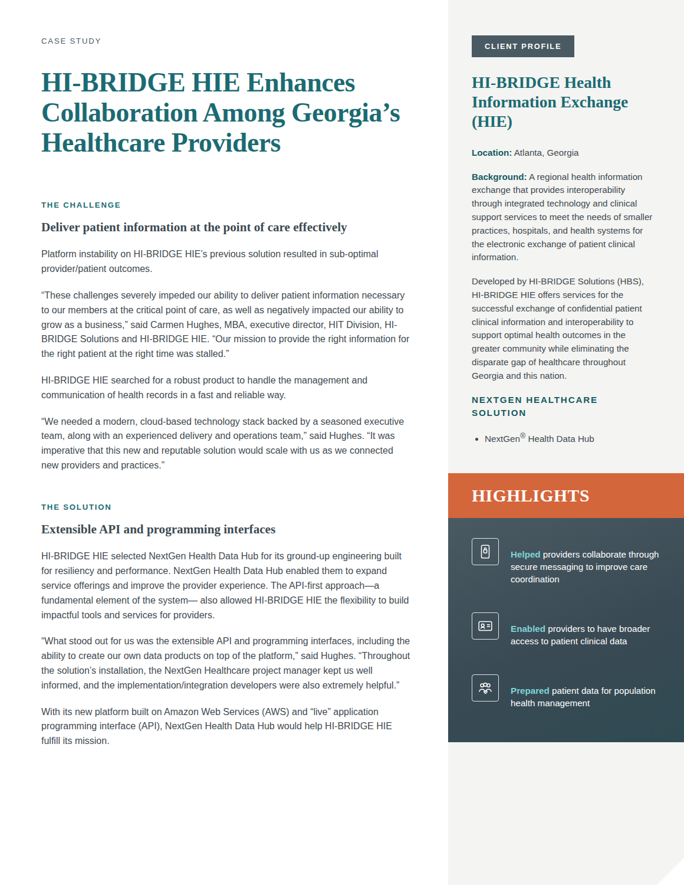Case Study
HI-BRIDGE HIE Enhances Collaboration Among Georgia’s Healthcare Providers
The Challenge
Deliver patient information at the point of care effectively
Platform instability on HI-BRIDGE HIE’s previous solution resulted in sub-optimal provider/patient outcomes.
“These challenges severely impeded our ability to deliver patient information necessary to our members at the critical point of care, as well as negatively impacted our ability to grow as a business,” said Carmen Hughes, MBA, executive director, HIT Division, HI-BRIDGE Solutions and HI-BRIDGE HIE. “Our mission to provide the right information for the right patient at the right time was stalled.”
HI-BRIDGE HIE searched for a robust product to handle the management and communication of health records in a fast and reliable way.
“We needed a modern, cloud-based technology stack backed by a seasoned executive team, along with an experienced delivery and operations team,” said Hughes. “It was imperative that this new and reputable solution would scale with us as we connected new providers and practices.”
The Solution
Extensible API and programming interfaces
HI-BRIDGE HIE selected NextGen Health Data Hub for its ground-up engineering built for resiliency and performance. NextGen Health Data Hub enabled them to expand service offerings and improve the provider experience. The API-first approach—a fundamental element of the system— also allowed HI-BRIDGE HIE the flexibility to build impactful tools and services for providers.
“What stood out for us was the extensible API and programming interfaces, including the ability to create our own data products on top of the platform,” said Hughes. “Throughout the solution’s installation, the NextGen Healthcare project manager kept us well informed, and the implementation/integration developers were also extremely helpful.”
With its new platform built on Amazon Web Services (AWS) and “live” application programming interface (API), NextGen Health Data Hub would help HI-BRIDGE HIE fulfill its mission.
Client Profile
HI-BRIDGE Health Information Exchange (HIE)
Location: Atlanta, Georgia
Background: A regional health information exchange that provides interoperability through integrated technology and clinical support services to meet the needs of smaller practices, hospitals, and health systems for the electronic exchange of patient clinical information.
Developed by HI-BRIDGE Solutions (HBS), HI-BRIDGE HIE offers services for the successful exchange of confidential patient clinical information and interoperability to support optimal health outcomes in the greater community while eliminating the disparate gap of healthcare throughout Georgia and this nation.
NextGen Healthcare Solution
NextGen® Health Data Hub
HIGHLIGHTS
Helped providers collaborate through secure messaging to improve care coordination
Enabled providers to have broader access to patient clinical data
Prepared patient data for population health management